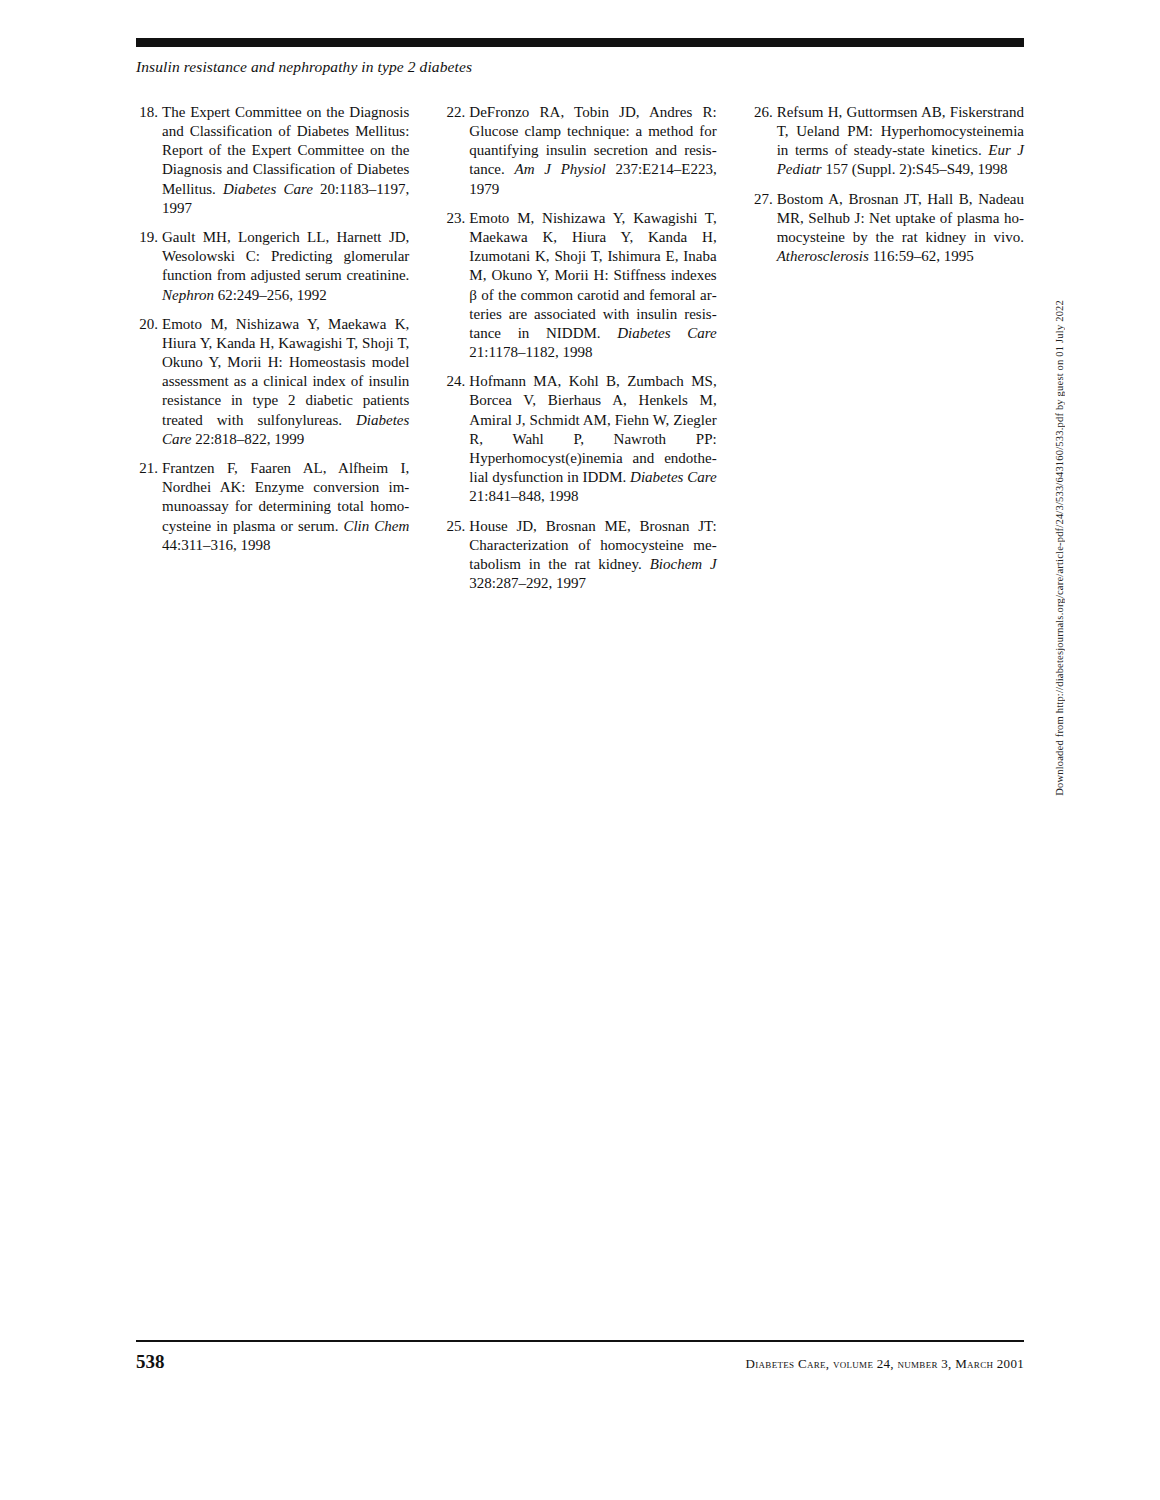Insulin resistance and nephropathy in type 2 diabetes
18 The Expert Committee on the Diagnosis and Classification of Diabetes Mellitus: Report of the Expert Committee on the Diagnosis and Classification of Diabetes Mellitus. Diabetes Care 20:1183–1197, 1997
19 Gault MH, Longerich LL, Harnett JD, Wesolowski C: Predicting glomerular function from adjusted serum creatinine. Nephron 62:249–256, 1992
20 Emoto M, Nishizawa Y, Maekawa K, Hiura Y, Kanda H, Kawagishi T, Shoji T, Okuno Y, Morii H: Homeostasis model assessment as a clinical index of insulin resistance in type 2 diabetic patients treated with sulfonylureas. Diabetes Care 22:818–822, 1999
21 Frantzen F, Faaren AL, Alfheim I, Nordhei AK: Enzyme conversion immunoassay for determining total homocysteine in plasma or serum. Clin Chem 44:311–316, 1998
22 DeFronzo RA, Tobin JD, Andres R: Glucose clamp technique: a method for quantifying insulin secretion and resistance. Am J Physiol 237:E214–E223, 1979
23 Emoto M, Nishizawa Y, Kawagishi T, Maekawa K, Hiura Y, Kanda H, Izumotani K, Shoji T, Ishimura E, Inaba M, Okuno Y, Morii H: Stiffness indexes β of the common carotid and femoral arteries are associated with insulin resistance in NIDDM. Diabetes Care 21:1178–1182, 1998
24 Hofmann MA, Kohl B, Zumbach MS, Borcea V, Bierhaus A, Henkels M, Amiral J, Schmidt AM, Fiehn W, Ziegler R, Wahl P, Nawroth PP: Hyperhomocyst(e)inemia and endothelial dysfunction in IDDM. Diabetes Care 21:841–848, 1998
25 House JD, Brosnan ME, Brosnan JT: Characterization of homocysteine metabolism in the rat kidney. Biochem J 328:287–292, 1997
26 Refsum H, Guttormsen AB, Fiskerstrand T, Ueland PM: Hyperhomocysteinemia in terms of steady-state kinetics. Eur J Pediatr 157 (Suppl. 2):S45–S49, 1998
27 Bostom A, Brosnan JT, Hall B, Nadeau MR, Selhub J: Net uptake of plasma homocysteine by the rat kidney in vivo. Atherosclerosis 116:59–62, 1995
Downloaded from http://diabetesjournals.org/care/article-pdf/24/3/533/643160/533.pdf by guest on 01 July 2022
538 Diabetes Care, volume 24, number 3, March 2001